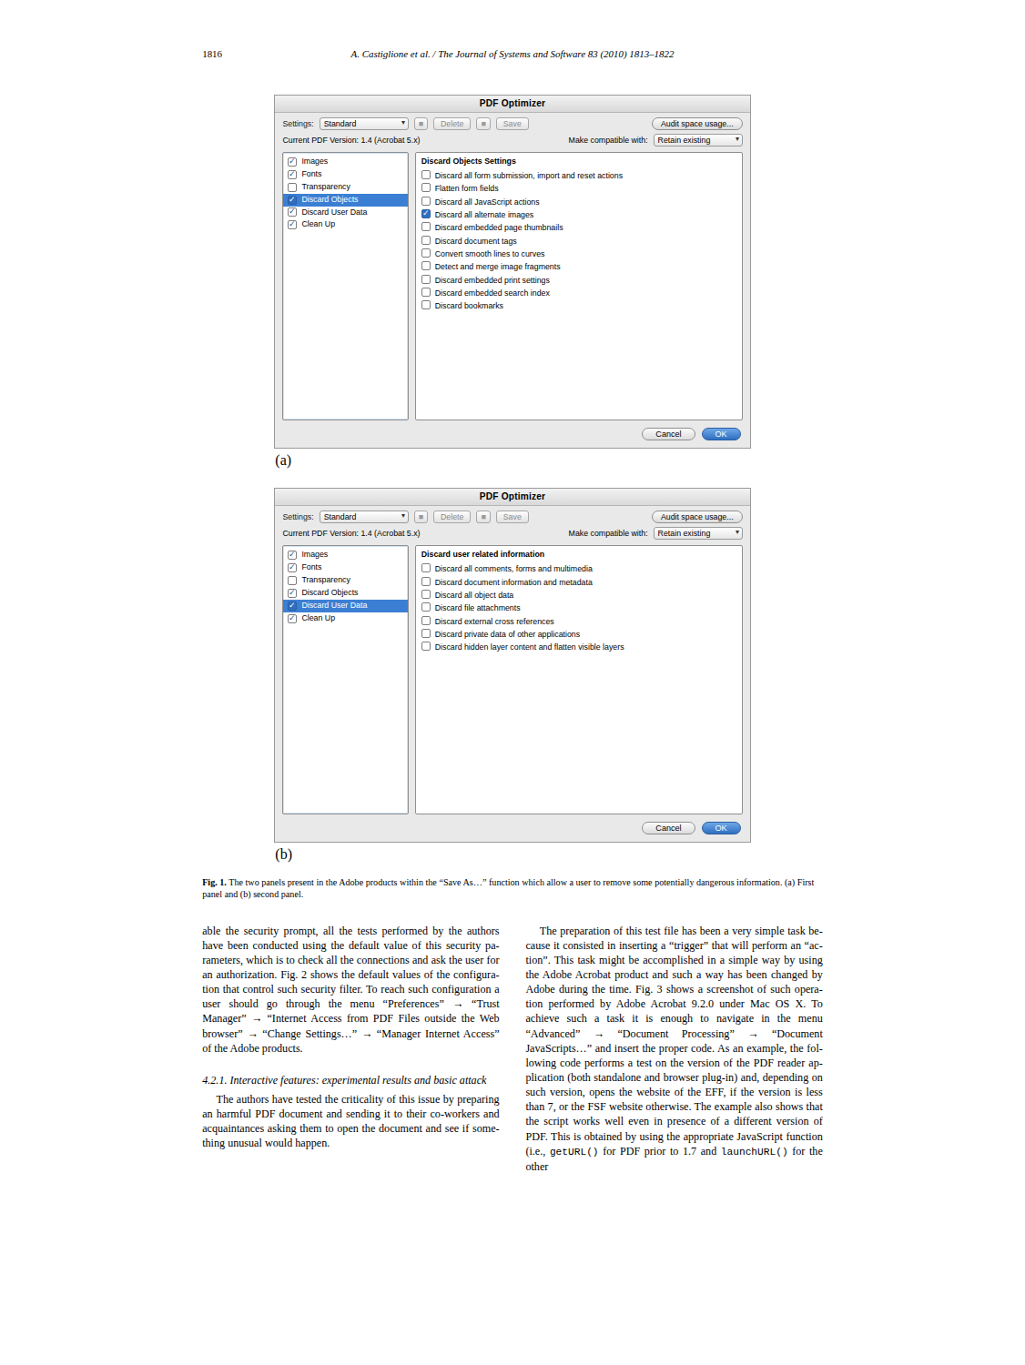1816
A. Castiglione et al. / The Journal of Systems and Software 83 (2010) 1813–1822
PDF Optimizer
Settings: Standard ■ Delete ■ Save Audit space usage...
Current PDF Version: 1.4 (Acrobat 5.x) Make compatible with: Retain existing
Images
Fonts
Transparency
Discard Objects
Discard User Data
Clean Up
Discard Objects Settings
Discard all form submission, import and reset actions
Flatten form fields
Discard all JavaScript actions
Discard all alternate images
Discard embedded page thumbnails
Discard document tags
Convert smooth lines to curves
Detect and merge image fragments
Discard embedded print settings
Discard embedded search index
Discard bookmarks
Cancel OK
(a)
PDF Optimizer
Settings: Standard ■ Delete ■ Save Audit space usage...
Current PDF Version: 1.4 (Acrobat 5.x) Make compatible with: Retain existing
Images
Fonts
Transparency
Discard Objects
Discard User Data
Clean Up
Discard user related information
Discard all comments, forms and multimedia
Discard document information and metadata
Discard all object data
Discard file attachments
Discard external cross references
Discard private data of other applications
Discard hidden layer content and flatten visible layers
Cancel OK
(b)
Fig. 1. The two panels present in the Adobe products within the “Save As…” function which allow a user to remove some potentially dangerous information. (a) First panel and (b) second panel.
able the security prompt, all the tests performed by the authors have been conducted using the default value of this security parameters, which is to check all the connections and ask the user for an authorization. Fig. 2 shows the default values of the configuration that control such security filter. To reach such configuration a user should go through the menu “Preferences” → “Trust Manager” → “Internet Access from PDF Files outside the Web browser” → “Change Settings…” → “Manager Internet Access” of the Adobe products.
4.2.1. Interactive features: experimental results and basic attack
The authors have tested the criticality of this issue by preparing an harmful PDF document and sending it to their co-workers and acquaintances asking them to open the document and see if something unusual would happen.
The preparation of this test file has been a very simple task because it consisted in inserting a “trigger” that will perform an “action”. This task might be accomplished in a simple way by using the Adobe Acrobat product and such a way has been changed by Adobe during the time. Fig. 3 shows a screenshot of such operation performed by Adobe Acrobat 9.2.0 under Mac OS X. To achieve such a task it is enough to navigate in the menu “Advanced” → “Document Processing” → “Document JavaScripts…” and insert the proper code. As an example, the following code performs a test on the version of the PDF reader application (both standalone and browser plug-in) and, depending on such version, opens the website of the EFF, if the version is less than 7, or the FSF website otherwise. The example also shows that the script works well even in presence of a different version of PDF. This is obtained by using the appropriate JavaScript function (i.e., getURL() for PDF prior to 1.7 and launchURL() for the other